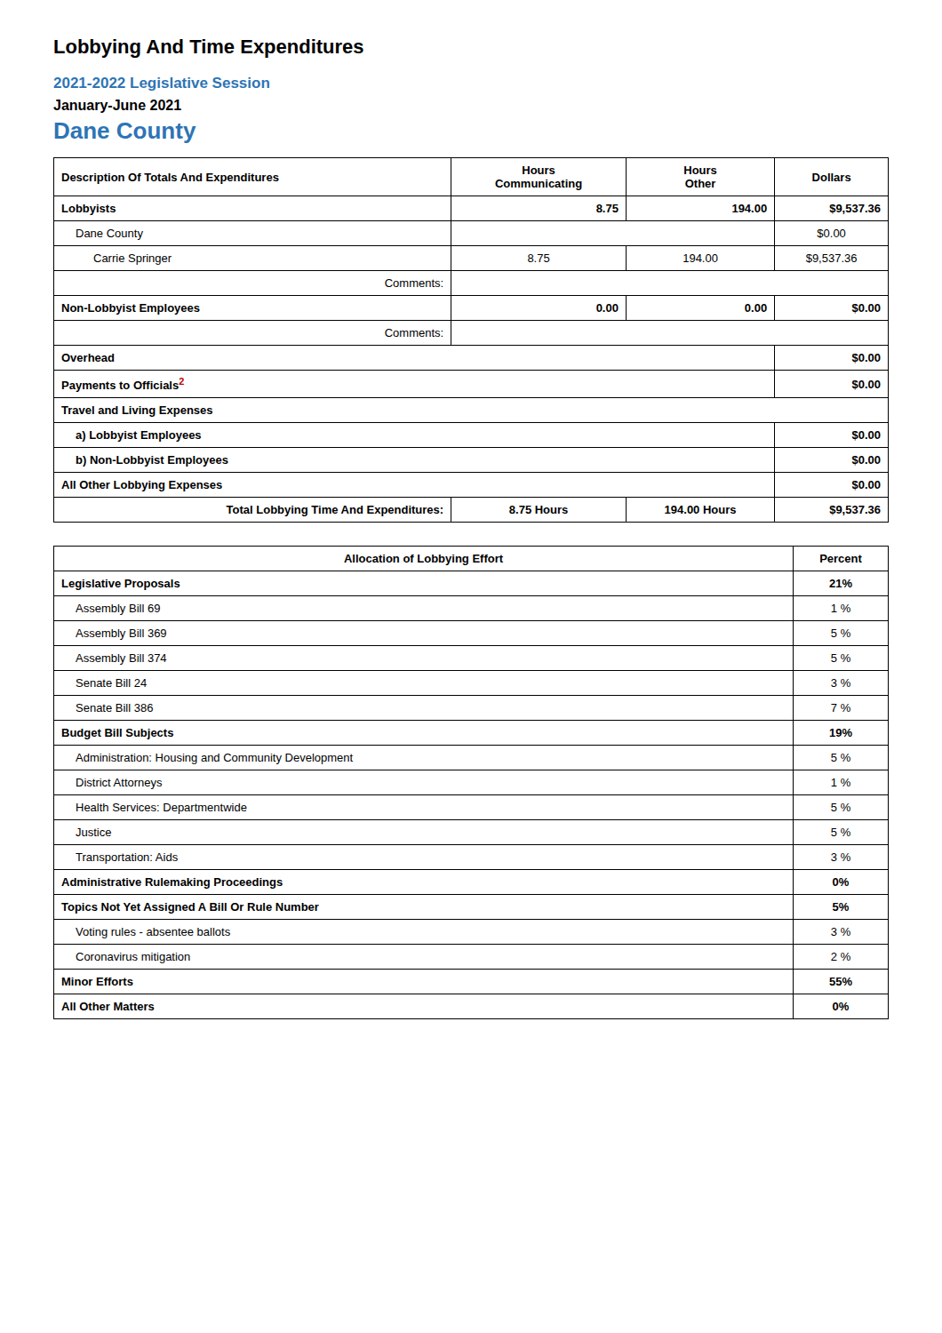Lobbying And Time Expenditures
2021-2022 Legislative Session
January-June 2021
Dane County
| Description Of Totals And Expenditures | Hours Communicating | Hours Other | Dollars |
| --- | --- | --- | --- |
| Lobbyists | 8.75 | 194.00 | $9,537.36 |
| Dane County | | $0.00 |
| Carrie Springer | 8.75 | 194.00 | $9,537.36 |
| Comments: | |
| Non-Lobbyist Employees | 0.00 | 0.00 | $0.00 |
| Comments: | |
| Overhead | $0.00 |
| Payments to Officials 2 | $0.00 |
| Travel and Living Expenses |
| a) Lobbyist Employees | $0.00 |
| b) Non-Lobbyist Employees | $0.00 |
| All Other Lobbying Expenses | $0.00 |
| Total Lobbying Time And Expenditures: | 8.75 Hours | 194.00 Hours | $9,537.36 |
| Allocation of Lobbying Effort | Percent |
| --- | --- |
| Legislative Proposals | 21% |
| Assembly Bill 69 | 1 % |
| Assembly Bill 369 | 5 % |
| Assembly Bill 374 | 5 % |
| Senate Bill 24 | 3 % |
| Senate Bill 386 | 7 % |
| Budget Bill Subjects | 19% |
| Administration: Housing and Community Development | 5 % |
| District Attorneys | 1 % |
| Health Services: Departmentwide | 5 % |
| Justice | 5 % |
| Transportation: Aids | 3 % |
| Administrative Rulemaking Proceedings | 0% |
| Topics Not Yet Assigned A Bill Or Rule Number | 5% |
| Voting rules - absentee ballots | 3 % |
| Coronavirus mitigation | 2 % |
| Minor Efforts | 55% |
| All Other Matters | 0% |